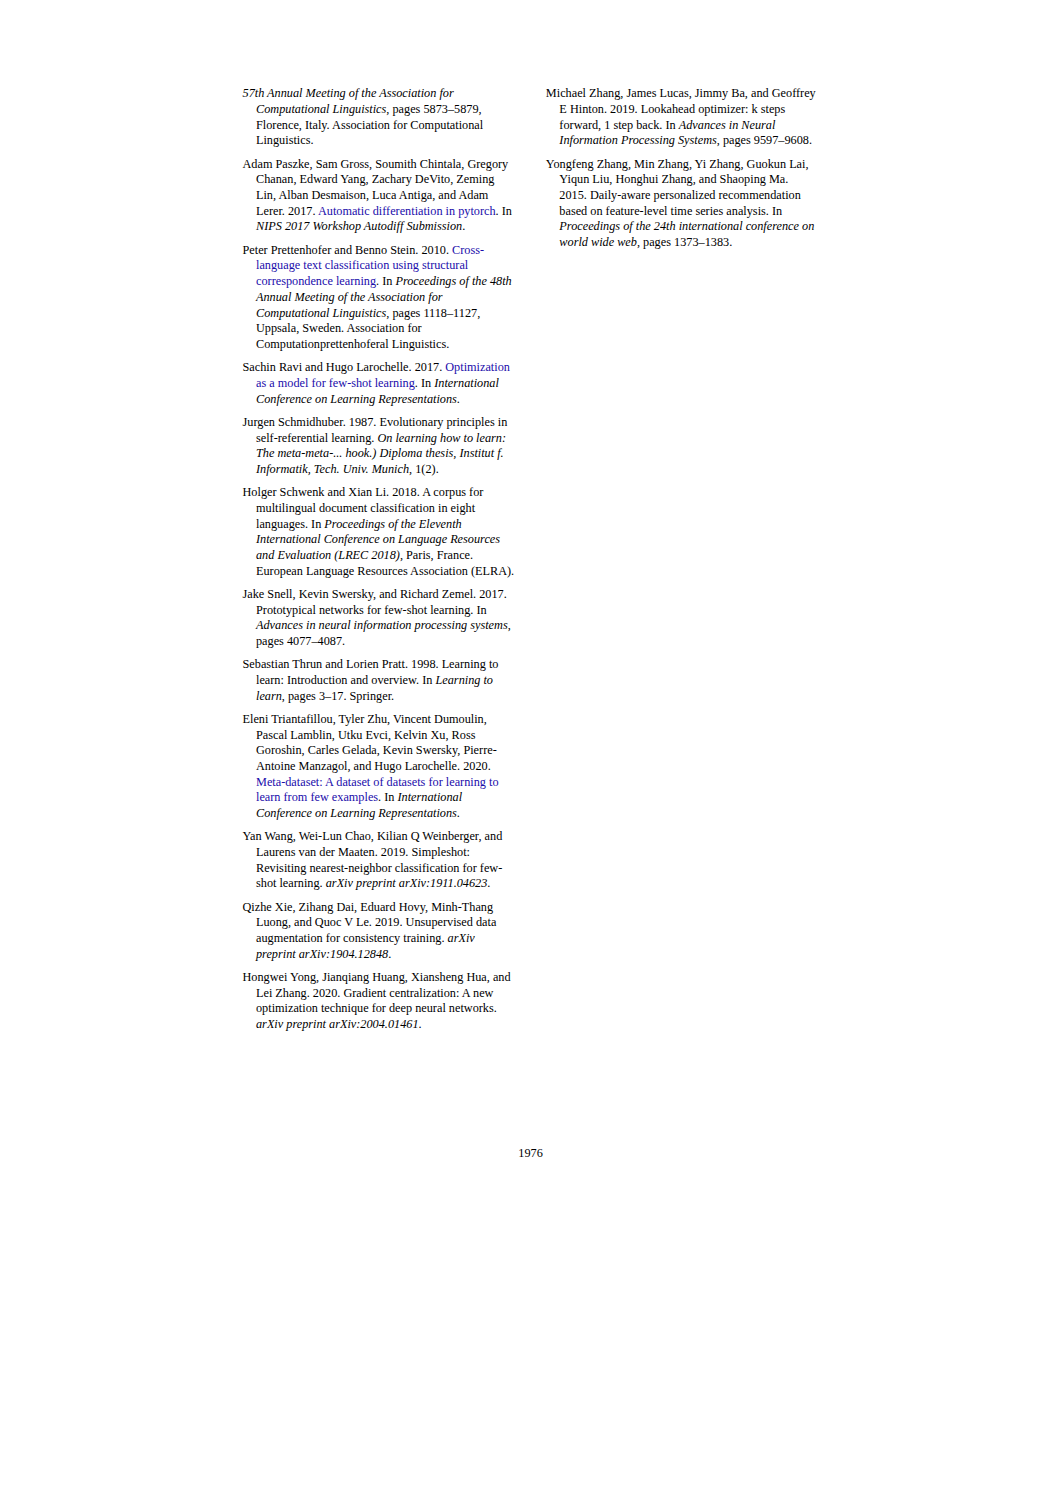57th Annual Meeting of the Association for Computational Linguistics, pages 5873–5879, Florence, Italy. Association for Computational Linguistics.
Adam Paszke, Sam Gross, Soumith Chintala, Gregory Chanan, Edward Yang, Zachary DeVito, Zeming Lin, Alban Desmaison, Luca Antiga, and Adam Lerer. 2017. Automatic differentiation in pytorch. In NIPS 2017 Workshop Autodiff Submission.
Peter Prettenhofer and Benno Stein. 2010. Cross-language text classification using structural correspondence learning. In Proceedings of the 48th Annual Meeting of the Association for Computational Linguistics, pages 1118–1127, Uppsala, Sweden. Association for Computationprettenhoferal Linguistics.
Sachin Ravi and Hugo Larochelle. 2017. Optimization as a model for few-shot learning. In International Conference on Learning Representations.
Jurgen Schmidhuber. 1987. Evolutionary principles in self-referential learning. On learning how to learn: The meta-meta-... hook.) Diploma thesis, Institut f. Informatik, Tech. Univ. Munich, 1(2).
Holger Schwenk and Xian Li. 2018. A corpus for multilingual document classification in eight languages. In Proceedings of the Eleventh International Conference on Language Resources and Evaluation (LREC 2018), Paris, France. European Language Resources Association (ELRA).
Jake Snell, Kevin Swersky, and Richard Zemel. 2017. Prototypical networks for few-shot learning. In Advances in neural information processing systems, pages 4077–4087.
Sebastian Thrun and Lorien Pratt. 1998. Learning to learn: Introduction and overview. In Learning to learn, pages 3–17. Springer.
Eleni Triantafillou, Tyler Zhu, Vincent Dumoulin, Pascal Lamblin, Utku Evci, Kelvin Xu, Ross Goroshin, Carles Gelada, Kevin Swersky, Pierre-Antoine Manzagol, and Hugo Larochelle. 2020. Meta-dataset: A dataset of datasets for learning to learn from few examples. In International Conference on Learning Representations.
Yan Wang, Wei-Lun Chao, Kilian Q Weinberger, and Laurens van der Maaten. 2019. Simpleshot: Revisiting nearest-neighbor classification for few-shot learning. arXiv preprint arXiv:1911.04623.
Qizhe Xie, Zihang Dai, Eduard Hovy, Minh-Thang Luong, and Quoc V Le. 2019. Unsupervised data augmentation for consistency training. arXiv preprint arXiv:1904.12848.
Hongwei Yong, Jianqiang Huang, Xiansheng Hua, and Lei Zhang. 2020. Gradient centralization: A new optimization technique for deep neural networks. arXiv preprint arXiv:2004.01461.
Michael Zhang, James Lucas, Jimmy Ba, and Geoffrey E Hinton. 2019. Lookahead optimizer: k steps forward, 1 step back. In Advances in Neural Information Processing Systems, pages 9597–9608.
Yongfeng Zhang, Min Zhang, Yi Zhang, Guokun Lai, Yiqun Liu, Honghui Zhang, and Shaoping Ma. 2015. Daily-aware personalized recommendation based on feature-level time series analysis. In Proceedings of the 24th international conference on world wide web, pages 1373–1383.
1976